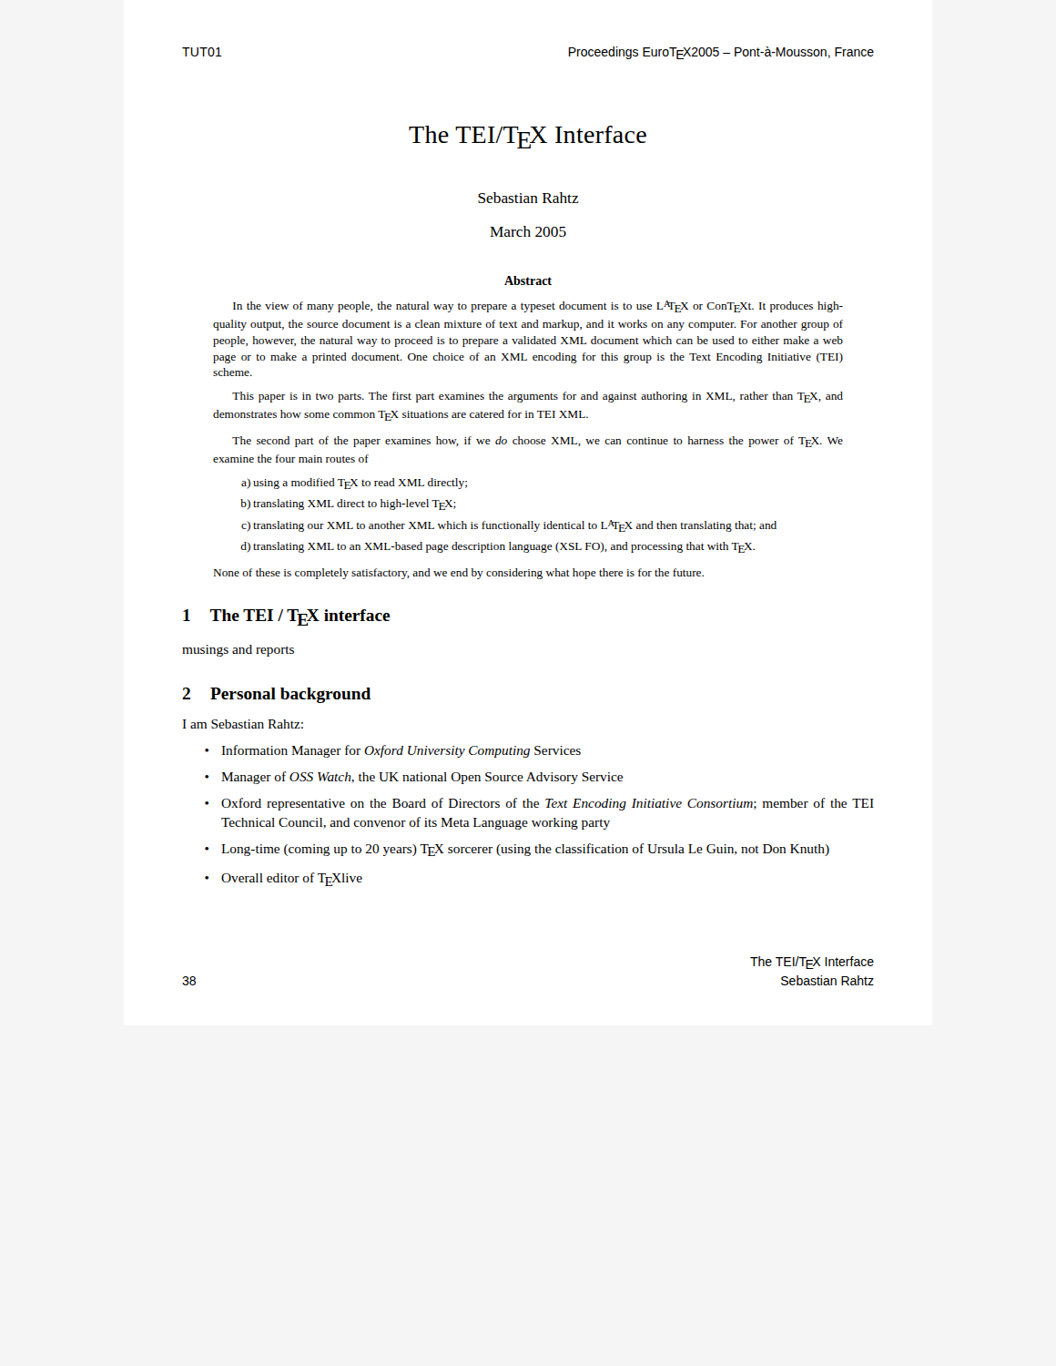TUT01
Proceedings EuroTEX2005 – Pont-à-Mousson, France
The TEI/TEX Interface
Sebastian Rahtz
March 2005
Abstract
In the view of many people, the natural way to prepare a typeset document is to use LATEX or ConTEXt. It produces high-quality output, the source document is a clean mixture of text and markup, and it works on any computer. For another group of people, however, the natural way to proceed is to prepare a validated XML document which can be used to either make a web page or to make a printed document. One choice of an XML encoding for this group is the Text Encoding Initiative (TEI) scheme.
This paper is in two parts. The first part examines the arguments for and against authoring in XML, rather than TEX, and demonstrates how some common TEX situations are catered for in TEI XML.
The second part of the paper examines how, if we do choose XML, we can continue to harness the power of TEX. We examine the four main routes of
a) using a modified TEX to read XML directly;
b) translating XML direct to high-level TEX;
c) translating our XML to another XML which is functionally identical to LATEX and then translating that; and
d) translating XML to an XML-based page description language (XSL FO), and processing that with TEX.
None of these is completely satisfactory, and we end by considering what hope there is for the future.
1 The TEI / TEX interface
musings and reports
2 Personal background
I am Sebastian Rahtz:
Information Manager for Oxford University Computing Services
Manager of OSS Watch, the UK national Open Source Advisory Service
Oxford representative on the Board of Directors of the Text Encoding Initiative Consortium; member of the TEI Technical Council, and convenor of its Meta Language working party
Long-time (coming up to 20 years) TEX sorcerer (using the classification of Ursula Le Guin, not Don Knuth)
Overall editor of TEXlive
38
The TEI/TEX Interface
Sebastian Rahtz